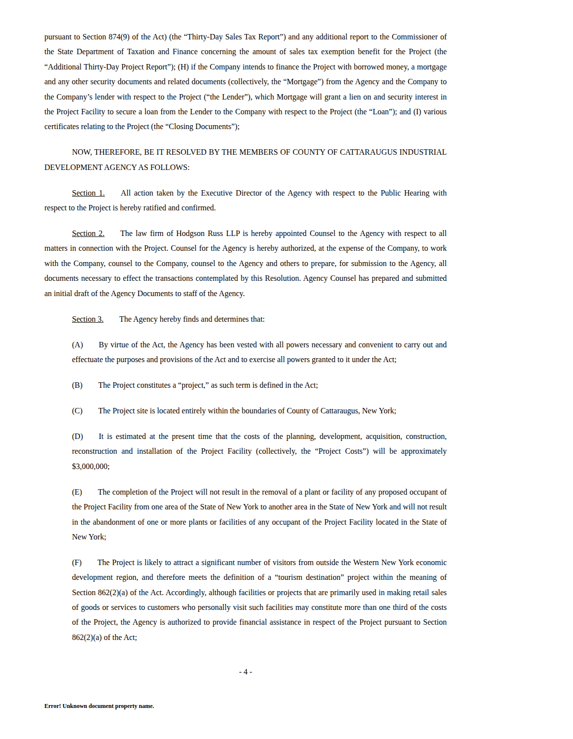pursuant to Section 874(9) of the Act) (the “Thirty-Day Sales Tax Report”) and any additional report to the Commissioner of the State Department of Taxation and Finance concerning the amount of sales tax exemption benefit for the Project (the “Additional Thirty-Day Project Report”); (H) if the Company intends to finance the Project with borrowed money, a mortgage and any other security documents and related documents (collectively, the “Mortgage”) from the Agency and the Company to the Company’s lender with respect to the Project (“the Lender”), which Mortgage will grant a lien on and security interest in the Project Facility to secure a loan from the Lender to the Company with respect to the Project (the “Loan”); and (I) various certificates relating to the Project (the “Closing Documents”);
NOW, THEREFORE, BE IT RESOLVED BY THE MEMBERS OF COUNTY OF CATTARAUGUS INDUSTRIAL DEVELOPMENT AGENCY AS FOLLOWS:
Section 1.  All action taken by the Executive Director of the Agency with respect to the Public Hearing with respect to the Project is hereby ratified and confirmed.
Section 2.  The law firm of Hodgson Russ LLP is hereby appointed Counsel to the Agency with respect to all matters in connection with the Project. Counsel for the Agency is hereby authorized, at the expense of the Company, to work with the Company, counsel to the Company, counsel to the Agency and others to prepare, for submission to the Agency, all documents necessary to effect the transactions contemplated by this Resolution. Agency Counsel has prepared and submitted an initial draft of the Agency Documents to staff of the Agency.
Section 3.  The Agency hereby finds and determines that:
(A)  By virtue of the Act, the Agency has been vested with all powers necessary and convenient to carry out and effectuate the purposes and provisions of the Act and to exercise all powers granted to it under the Act;
(B)  The Project constitutes a “project,” as such term is defined in the Act;
(C)  The Project site is located entirely within the boundaries of County of Cattaraugus, New York;
(D)  It is estimated at the present time that the costs of the planning, development, acquisition, construction, reconstruction and installation of the Project Facility (collectively, the “Project Costs”) will be approximately $3,000,000;
(E)  The completion of the Project will not result in the removal of a plant or facility of any proposed occupant of the Project Facility from one area of the State of New York to another area in the State of New York and will not result in the abandonment of one or more plants or facilities of any occupant of the Project Facility located in the State of New York;
(F)  The Project is likely to attract a significant number of visitors from outside the Western New York economic development region, and therefore meets the definition of a “tourism destination” project within the meaning of Section 862(2)(a) of the Act. Accordingly, although facilities or projects that are primarily used in making retail sales of goods or services to customers who personally visit such facilities may constitute more than one third of the costs of the Project, the Agency is authorized to provide financial assistance in respect of the Project pursuant to Section 862(2)(a) of the Act;
- 4 -
Error! Unknown document property name.